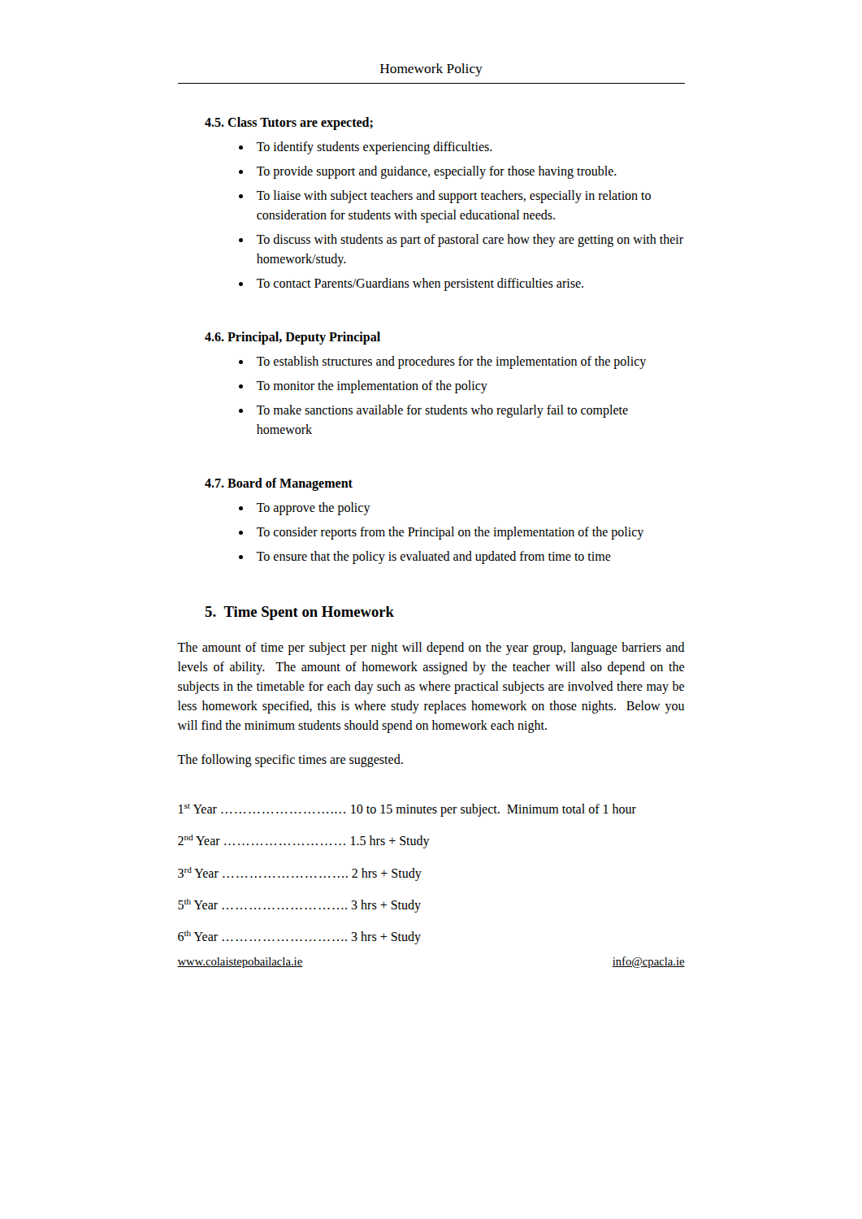Homework Policy
4.5. Class Tutors are expected;
To identify students experiencing difficulties.
To provide support and guidance, especially for those having trouble.
To liaise with subject teachers and support teachers, especially in relation to consideration for students with special educational needs.
To discuss with students as part of pastoral care how they are getting on with their homework/study.
To contact Parents/Guardians when persistent difficulties arise.
4.6. Principal, Deputy Principal
To establish structures and procedures for the implementation of the policy
To monitor the implementation of the policy
To make sanctions available for students who regularly fail to complete homework
4.7. Board of Management
To approve the policy
To consider reports from the Principal on the implementation of the policy
To ensure that the policy is evaluated and updated from time to time
5. Time Spent on Homework
The amount of time per subject per night will depend on the year group, language barriers and levels of ability. The amount of homework assigned by the teacher will also depend on the subjects in the timetable for each day such as where practical subjects are involved there may be less homework specified, this is where study replaces homework on those nights. Below you will find the minimum students should spend on homework each night.
The following specific times are suggested.
1st Year …………………….… 10 to 15 minutes per subject. Minimum total of 1 hour
2nd Year ……………………… 1.5 hrs + Study
3rd Year ………………………. 2 hrs + Study
5th Year ………………………. 3 hrs + Study
6th Year ………………………. 3 hrs + Study
www.colaistepobailacla.ie info@cpacla.ie